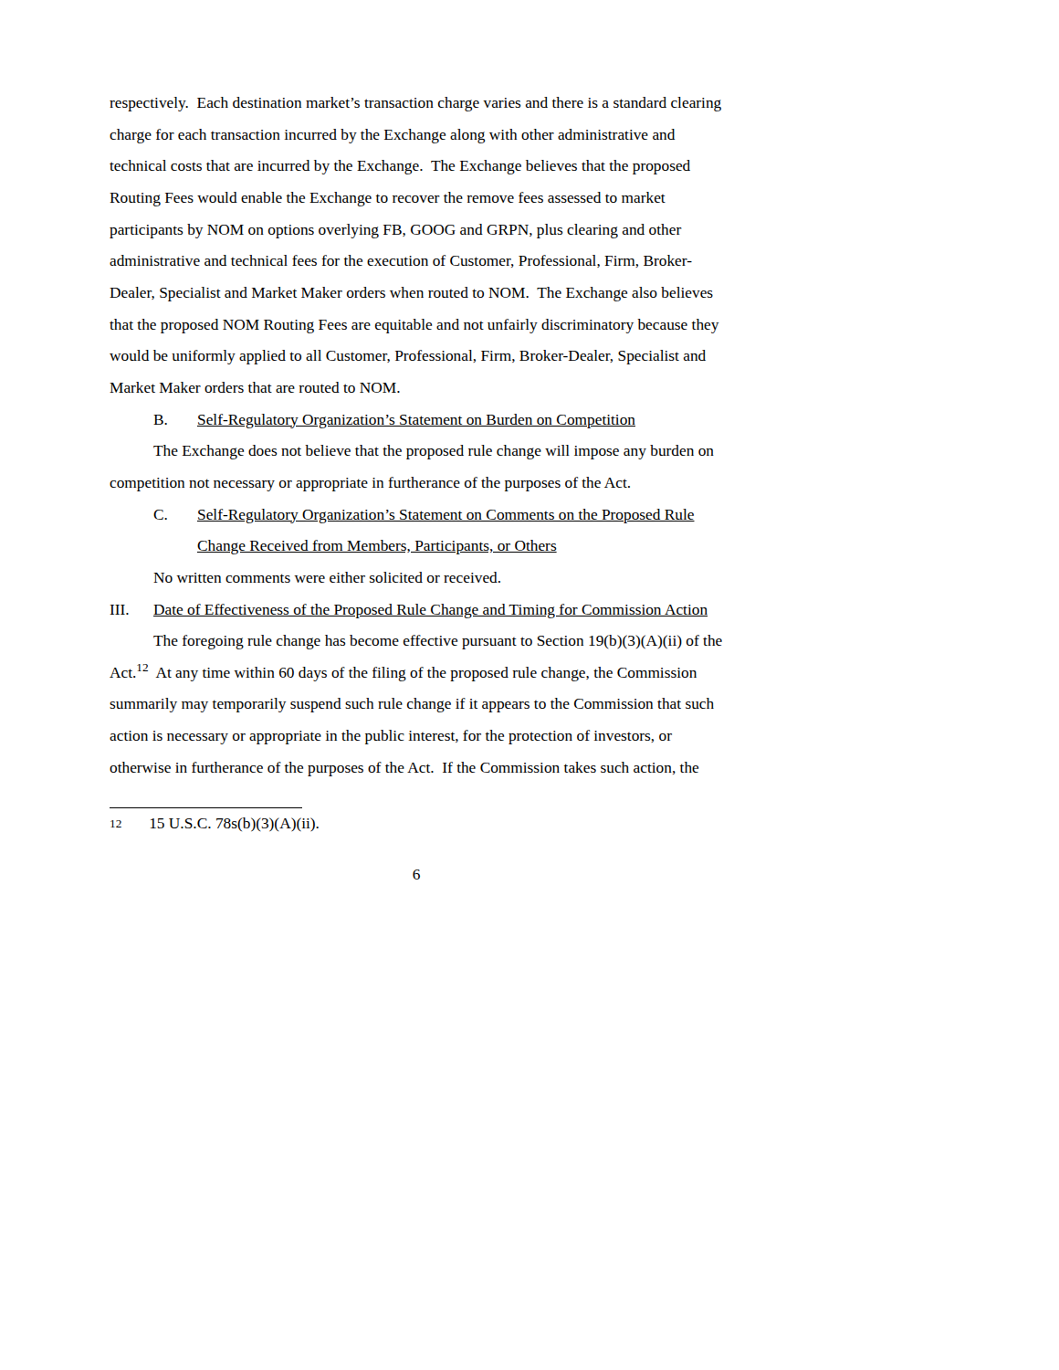respectively. Each destination market’s transaction charge varies and there is a standard clearing charge for each transaction incurred by the Exchange along with other administrative and technical costs that are incurred by the Exchange. The Exchange believes that the proposed Routing Fees would enable the Exchange to recover the remove fees assessed to market participants by NOM on options overlying FB, GOOG and GRPN, plus clearing and other administrative and technical fees for the execution of Customer, Professional, Firm, Broker-Dealer, Specialist and Market Maker orders when routed to NOM. The Exchange also believes that the proposed NOM Routing Fees are equitable and not unfairly discriminatory because they would be uniformly applied to all Customer, Professional, Firm, Broker-Dealer, Specialist and Market Maker orders that are routed to NOM.
B. Self-Regulatory Organization’s Statement on Burden on Competition
The Exchange does not believe that the proposed rule change will impose any burden on competition not necessary or appropriate in furtherance of the purposes of the Act.
C. Self-Regulatory Organization’s Statement on Comments on the Proposed Rule Change Received from Members, Participants, or Others
No written comments were either solicited or received.
III. Date of Effectiveness of the Proposed Rule Change and Timing for Commission Action
The foregoing rule change has become effective pursuant to Section 19(b)(3)(A)(ii) of the Act.12 At any time within 60 days of the filing of the proposed rule change, the Commission summarily may temporarily suspend such rule change if it appears to the Commission that such action is necessary or appropriate in the public interest, for the protection of investors, or otherwise in furtherance of the purposes of the Act. If the Commission takes such action, the
12 15 U.S.C. 78s(b)(3)(A)(ii).
6